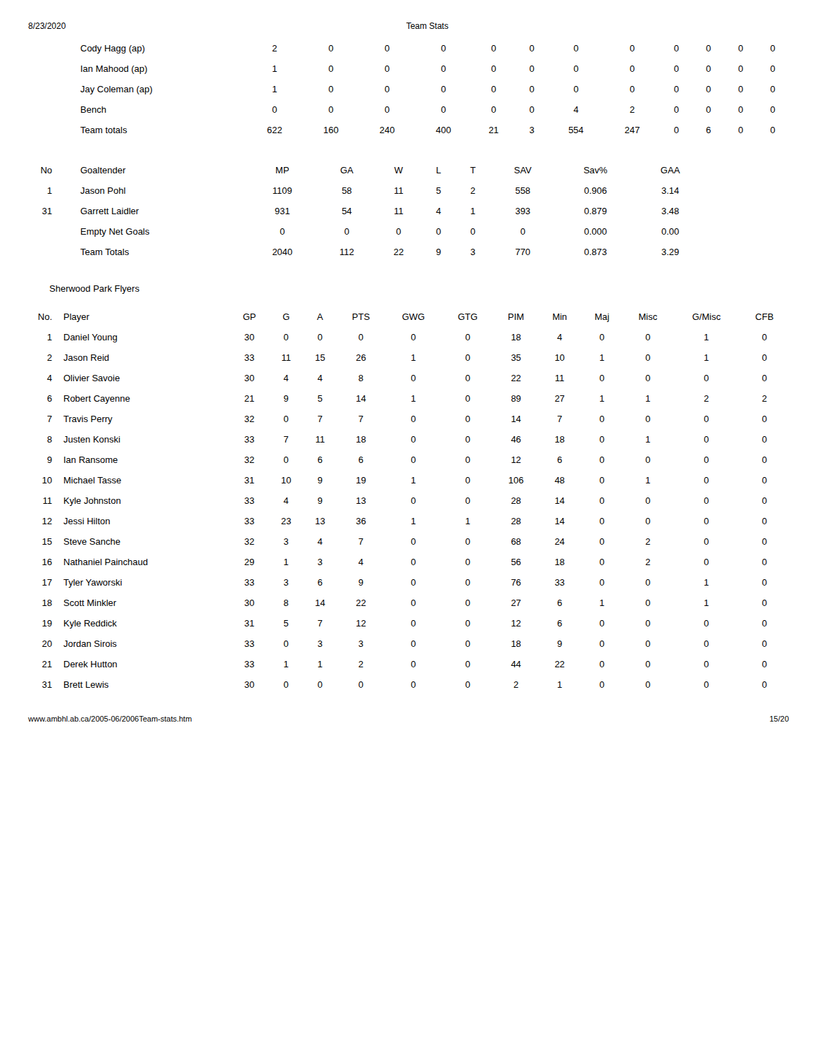8/23/2020
Team Stats
| | Cody Hagg (ap) | 2 | 0 | 0 | 0 | 0 | 0 | 0 | 0 | 0 | 0 | 0 | 0 |
| | Ian Mahood (ap) | 1 | 0 | 0 | 0 | 0 | 0 | 0 | 0 | 0 | 0 | 0 | 0 |
| | Jay Coleman (ap) | 1 | 0 | 0 | 0 | 0 | 0 | 0 | 0 | 0 | 0 | 0 | 0 |
| | Bench | 0 | 0 | 0 | 0 | 0 | 0 | 4 | 2 | 0 | 0 | 0 | 0 |
| | Team totals | 622 | 160 | 240 | 400 | 21 | 3 | 554 | 247 | 0 | 6 | 0 | 0 |
| No | Goaltender | MP | GA | W | L | T | SAV | Sav% | GAA | | | | |
| --- | --- | --- | --- | --- | --- | --- | --- | --- | --- | --- | --- | --- | --- |
| 1 | Jason Pohl | 1109 | 58 | 11 | 5 | 2 | 558 | 0.906 | 3.14 | | | | |
| 31 | Garrett Laidler | 931 | 54 | 11 | 4 | 1 | 393 | 0.879 | 3.48 | | | | |
| | Empty Net Goals | 0 | 0 | 0 | 0 | 0 | 0 | 0.000 | 0.00 | | | | |
| | Team Totals | 2040 | 112 | 22 | 9 | 3 | 770 | 0.873 | 3.29 | | | | |
Sherwood Park Flyers
| No. | Player | GP | G | A | PTS | GWG | GTG | PIM | Min | Maj | Misc | G/Misc | CFB |
| --- | --- | --- | --- | --- | --- | --- | --- | --- | --- | --- | --- | --- | --- |
| 1 | Daniel Young | 30 | 0 | 0 | 0 | 0 | 0 | 18 | 4 | 0 | 0 | 1 | 0 |
| 2 | Jason Reid | 33 | 11 | 15 | 26 | 1 | 0 | 35 | 10 | 1 | 0 | 1 | 0 |
| 4 | Olivier Savoie | 30 | 4 | 4 | 8 | 0 | 0 | 22 | 11 | 0 | 0 | 0 | 0 |
| 6 | Robert Cayenne | 21 | 9 | 5 | 14 | 1 | 0 | 89 | 27 | 1 | 1 | 2 | 2 |
| 7 | Travis Perry | 32 | 0 | 7 | 7 | 0 | 0 | 14 | 7 | 0 | 0 | 0 | 0 |
| 8 | Justen Konski | 33 | 7 | 11 | 18 | 0 | 0 | 46 | 18 | 0 | 1 | 0 | 0 |
| 9 | Ian Ransome | 32 | 0 | 6 | 6 | 0 | 0 | 12 | 6 | 0 | 0 | 0 | 0 |
| 10 | Michael Tasse | 31 | 10 | 9 | 19 | 1 | 0 | 106 | 48 | 0 | 1 | 0 | 0 |
| 11 | Kyle Johnston | 33 | 4 | 9 | 13 | 0 | 0 | 28 | 14 | 0 | 0 | 0 | 0 |
| 12 | Jessi Hilton | 33 | 23 | 13 | 36 | 1 | 1 | 28 | 14 | 0 | 0 | 0 | 0 |
| 15 | Steve Sanche | 32 | 3 | 4 | 7 | 0 | 0 | 68 | 24 | 0 | 2 | 0 | 0 |
| 16 | Nathaniel Painchaud | 29 | 1 | 3 | 4 | 0 | 0 | 56 | 18 | 0 | 2 | 0 | 0 |
| 17 | Tyler Yaworski | 33 | 3 | 6 | 9 | 0 | 0 | 76 | 33 | 0 | 0 | 1 | 0 |
| 18 | Scott Minkler | 30 | 8 | 14 | 22 | 0 | 0 | 27 | 6 | 1 | 0 | 1 | 0 |
| 19 | Kyle Reddick | 31 | 5 | 7 | 12 | 0 | 0 | 12 | 6 | 0 | 0 | 0 | 0 |
| 20 | Jordan Sirois | 33 | 0 | 3 | 3 | 0 | 0 | 18 | 9 | 0 | 0 | 0 | 0 |
| 21 | Derek Hutton | 33 | 1 | 1 | 2 | 0 | 0 | 44 | 22 | 0 | 0 | 0 | 0 |
| 31 | Brett Lewis | 30 | 0 | 0 | 0 | 0 | 0 | 2 | 1 | 0 | 0 | 0 | 0 |
www.ambhl.ab.ca/2005-06/2006Team-stats.htm
15/20